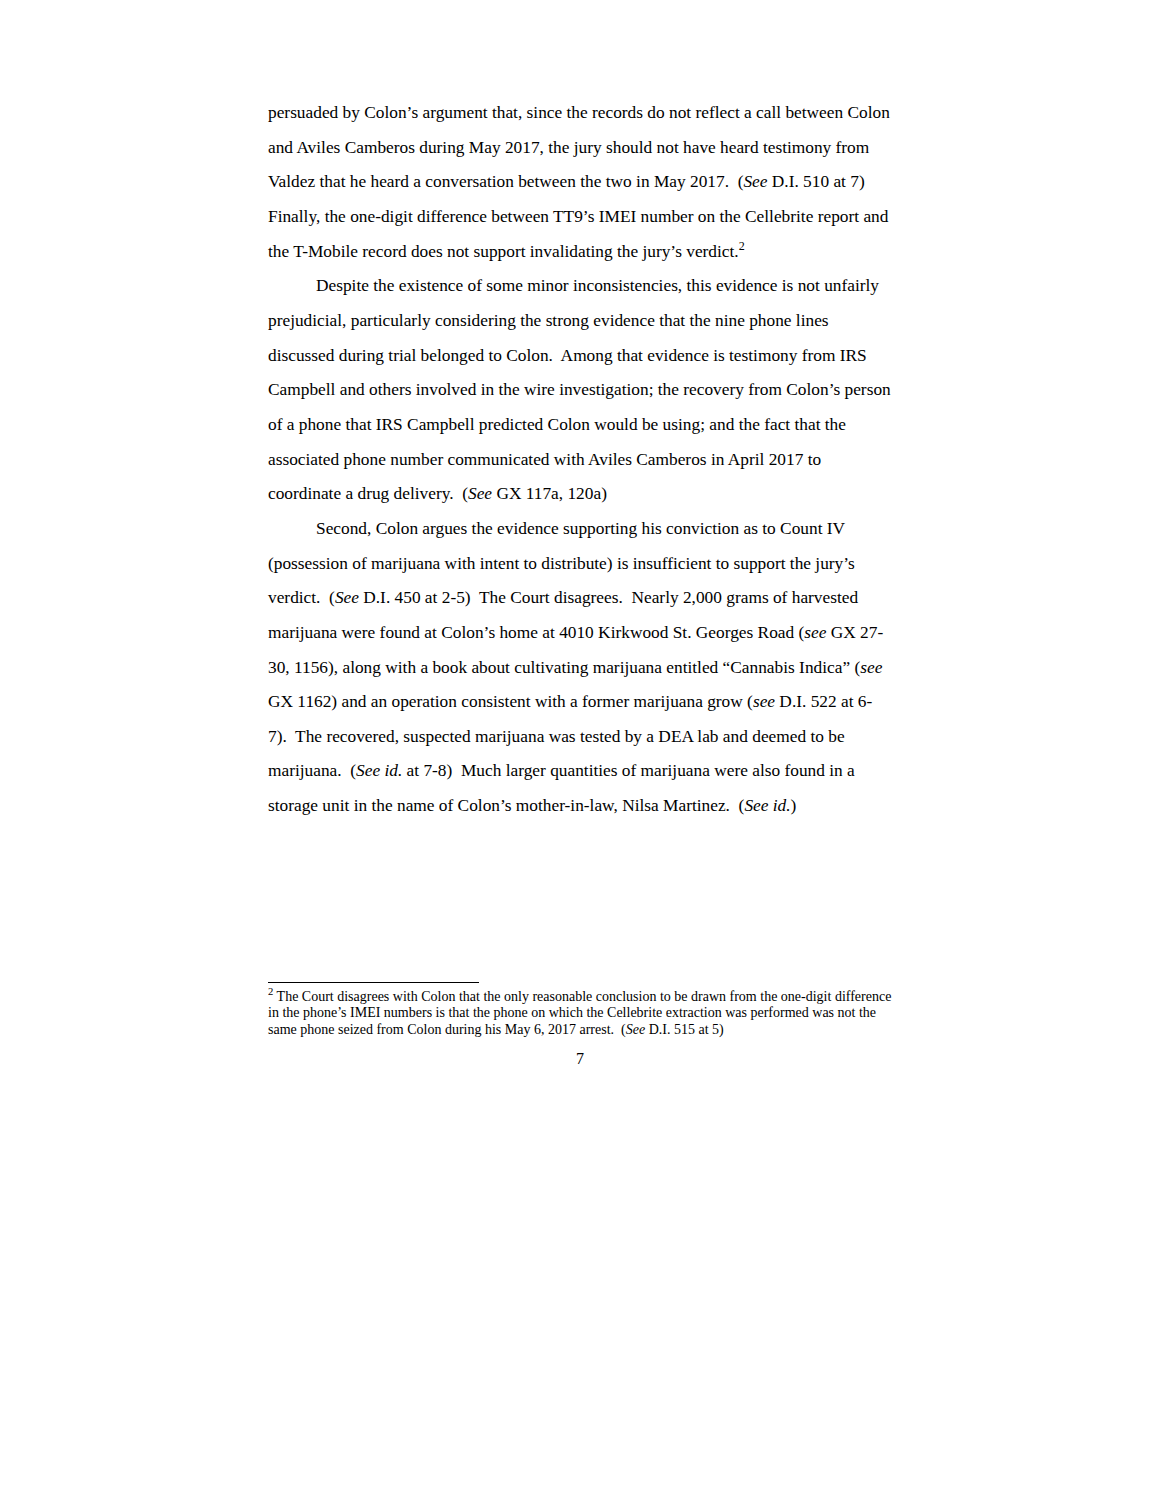persuaded by Colon’s argument that, since the records do not reflect a call between Colon and Aviles Camberos during May 2017, the jury should not have heard testimony from Valdez that he heard a conversation between the two in May 2017. (See D.I. 510 at 7) Finally, the one-digit difference between TT9’s IMEI number on the Cellebrite report and the T-Mobile record does not support invalidating the jury’s verdict.2
Despite the existence of some minor inconsistencies, this evidence is not unfairly prejudicial, particularly considering the strong evidence that the nine phone lines discussed during trial belonged to Colon. Among that evidence is testimony from IRS Campbell and others involved in the wire investigation; the recovery from Colon’s person of a phone that IRS Campbell predicted Colon would be using; and the fact that the associated phone number communicated with Aviles Camberos in April 2017 to coordinate a drug delivery. (See GX 117a, 120a)
Second, Colon argues the evidence supporting his conviction as to Count IV (possession of marijuana with intent to distribute) is insufficient to support the jury’s verdict. (See D.I. 450 at 2-5) The Court disagrees. Nearly 2,000 grams of harvested marijuana were found at Colon’s home at 4010 Kirkwood St. Georges Road (see GX 27-30, 1156), along with a book about cultivating marijuana entitled “Cannabis Indica” (see GX 1162) and an operation consistent with a former marijuana grow (see D.I. 522 at 6-7). The recovered, suspected marijuana was tested by a DEA lab and deemed to be marijuana. (See id. at 7-8) Much larger quantities of marijuana were also found in a storage unit in the name of Colon’s mother-in-law, Nilsa Martinez. (See id.)
2 The Court disagrees with Colon that the only reasonable conclusion to be drawn from the one-digit difference in the phone’s IMEI numbers is that the phone on which the Cellebrite extraction was performed was not the same phone seized from Colon during his May 6, 2017 arrest. (See D.I. 515 at 5)
7